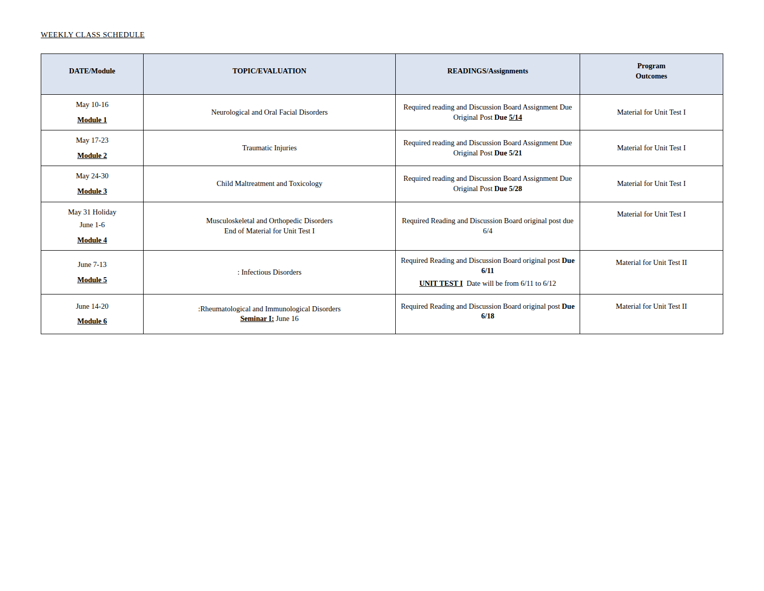WEEKLY CLASS SCHEDULE
| DATE/Module | TOPIC/EVALUATION | READINGS/Assignments | Program Outcomes |
| --- | --- | --- | --- |
| May 10-16 Module 1 | Neurological and Oral Facial Disorders | Required reading and Discussion Board Assignment Due Original Post Due 5/14 | Material for Unit Test I |
| May 17-23 Module 2 | Traumatic Injuries | Required reading and Discussion Board Assignment Due Original Post Due 5/21 | Material for Unit Test I |
| May 24-30 Module 3 | Child Maltreatment and Toxicology | Required reading and Discussion Board Assignment Due Original Post Due 5/28 | Material for Unit Test I |
| May 31 Holiday June 1-6 Module 4 | Musculoskeletal and Orthopedic Disorders End of Material for Unit Test I | Required Reading and Discussion Board original post due 6/4 | Material for Unit Test I |
| June 7-13 Module 5 | : Infectious Disorders | Required Reading and Discussion Board original post Due 6/11 UNIT TEST I Date will be from 6/11 to 6/12 | Material for Unit Test II |
| June 14-20 Module 6 | :Rheumatological and Immunological Disorders Seminar I: June 16 | Required Reading and Discussion Board original post Due 6/18 | Material for Unit Test II |